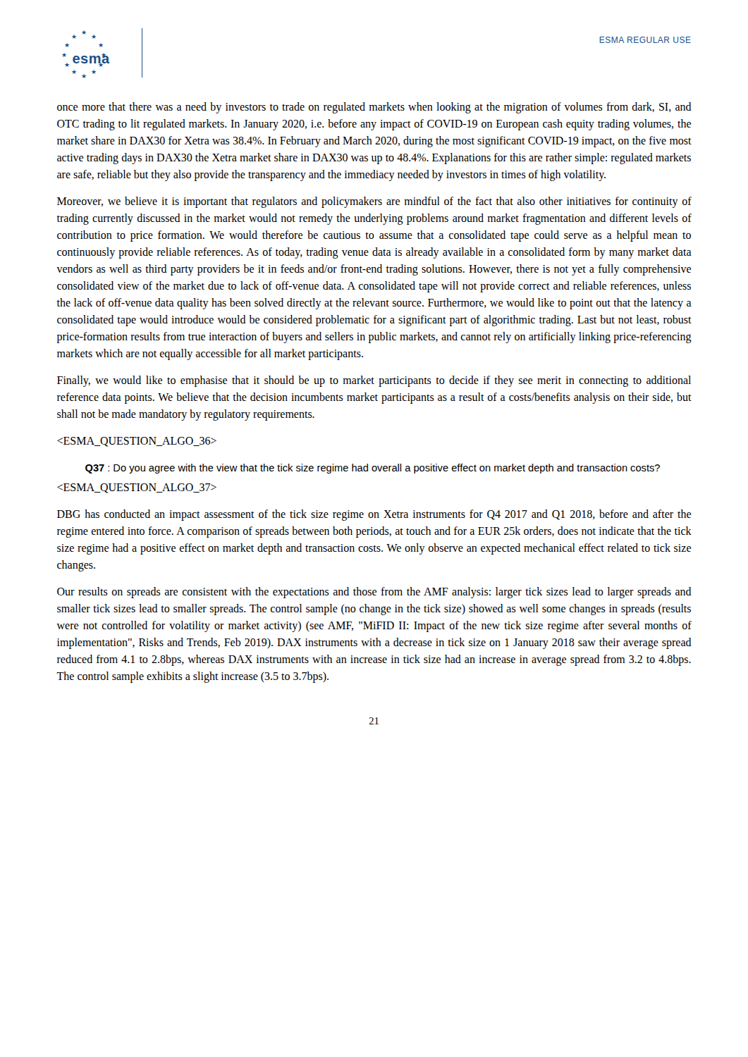★ ★ ★ ★ ★ ★ ★ ★ ★ ★ ★ ★
esma
ESMA REGULAR USE
once more that there was a need by investors to trade on regulated markets when looking at the migration of volumes from dark, SI, and OTC trading to lit regulated markets. In January 2020, i.e. before any impact of COVID-19 on European cash equity trading volumes, the market share in DAX30 for Xetra was 38.4%. In February and March 2020, during the most significant COVID-19 impact, on the five most active trading days in DAX30 the Xetra market share in DAX30 was up to 48.4%. Explanations for this are rather simple: regulated markets are safe, reliable but they also provide the transparency and the immediacy needed by investors in times of high volatility.
Moreover, we believe it is important that regulators and policymakers are mindful of the fact that also other initiatives for continuity of trading currently discussed in the market would not remedy the underlying problems around market fragmentation and different levels of contribution to price formation. We would therefore be cautious to assume that a consolidated tape could serve as a helpful mean to continuously provide reliable references. As of today, trading venue data is already available in a consolidated form by many market data vendors as well as third party providers be it in feeds and/or front-end trading solutions. However, there is not yet a fully comprehensive consolidated view of the market due to lack of off-venue data. A consolidated tape will not provide correct and reliable references, unless the lack of off-venue data quality has been solved directly at the relevant source. Furthermore, we would like to point out that the latency a consolidated tape would introduce would be considered problematic for a significant part of algorithmic trading. Last but not least, robust price-formation results from true interaction of buyers and sellers in public markets, and cannot rely on artificially linking price-referencing markets which are not equally accessible for all market participants.
Finally, we would like to emphasise that it should be up to market participants to decide if they see merit in connecting to additional reference data points. We believe that the decision incumbents market participants as a result of a costs/benefits analysis on their side, but shall not be made mandatory by regulatory requirements.
<ESMA_QUESTION_ALGO_36>
Q37 : Do you agree with the view that the tick size regime had overall a positive effect on market depth and transaction costs?
<ESMA_QUESTION_ALGO_37>
DBG has conducted an impact assessment of the tick size regime on Xetra instruments for Q4 2017 and Q1 2018, before and after the regime entered into force. A comparison of spreads between both periods, at touch and for a EUR 25k orders, does not indicate that the tick size regime had a positive effect on market depth and transaction costs. We only observe an expected mechanical effect related to tick size changes.
Our results on spreads are consistent with the expectations and those from the AMF analysis: larger tick sizes lead to larger spreads and smaller tick sizes lead to smaller spreads. The control sample (no change in the tick size) showed as well some changes in spreads (results were not controlled for volatility or market activity) (see AMF, "MiFID II: Impact of the new tick size regime after several months of implementation", Risks and Trends, Feb 2019). DAX instruments with a decrease in tick size on 1 January 2018 saw their average spread reduced from 4.1 to 2.8bps, whereas DAX instruments with an increase in tick size had an increase in average spread from 3.2 to 4.8bps. The control sample exhibits a slight increase (3.5 to 3.7bps).
21